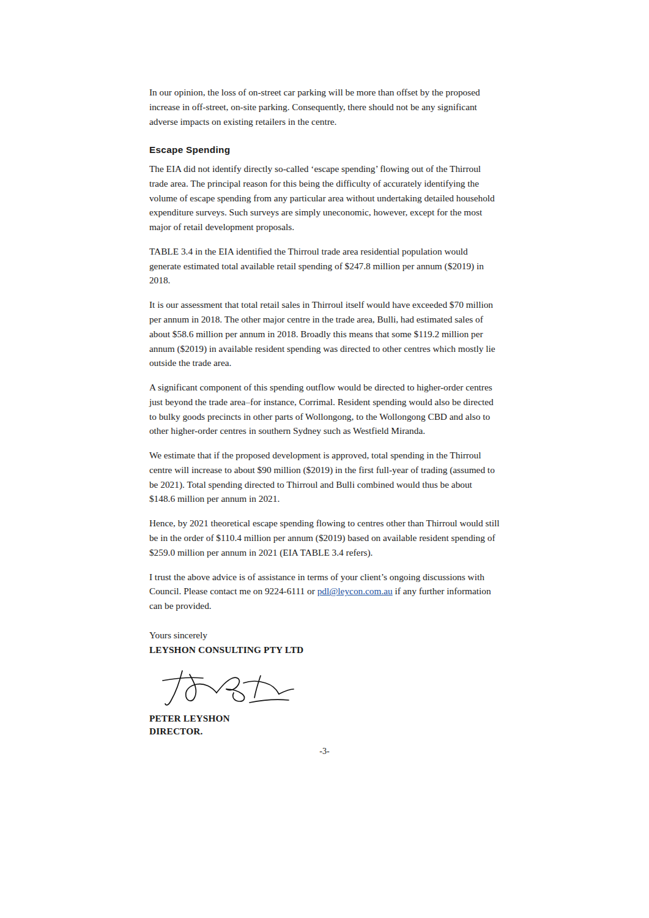In our opinion, the loss of on-street car parking will be more than offset by the proposed increase in off-street, on-site parking. Consequently, there should not be any significant adverse impacts on existing retailers in the centre.
Escape Spending
The EIA did not identify directly so-called ‘escape spending’ flowing out of the Thirroul trade area. The principal reason for this being the difficulty of accurately identifying the volume of escape spending from any particular area without undertaking detailed household expenditure surveys. Such surveys are simply uneconomic, however, except for the most major of retail development proposals.
TABLE 3.4 in the EIA identified the Thirroul trade area residential population would generate estimated total available retail spending of $247.8 million per annum ($2019) in 2018.
It is our assessment that total retail sales in Thirroul itself would have exceeded $70 million per annum in 2018. The other major centre in the trade area, Bulli, had estimated sales of about $58.6 million per annum in 2018. Broadly this means that some $119.2 million per annum ($2019) in available resident spending was directed to other centres which mostly lie outside the trade area.
A significant component of this spending outflow would be directed to higher-order centres just beyond the trade area–for instance, Corrimal. Resident spending would also be directed to bulky goods precincts in other parts of Wollongong, to the Wollongong CBD and also to other higher-order centres in southern Sydney such as Westfield Miranda.
We estimate that if the proposed development is approved, total spending in the Thirroul centre will increase to about $90 million ($2019) in the first full-year of trading (assumed to be 2021). Total spending directed to Thirroul and Bulli combined would thus be about $148.6 million per annum in 2021.
Hence, by 2021 theoretical escape spending flowing to centres other than Thirroul would still be in the order of $110.4 million per annum ($2019) based on available resident spending of $259.0 million per annum in 2021 (EIA TABLE 3.4 refers).
I trust the above advice is of assistance in terms of your client’s ongoing discussions with Council. Please contact me on 9224-6111 or pdl@leycon.com.au if any further information can be provided.
Yours sincerely
LEYSHON CONSULTING PTY LTD
PETER LEYSHON
DIRECTOR.
-3-